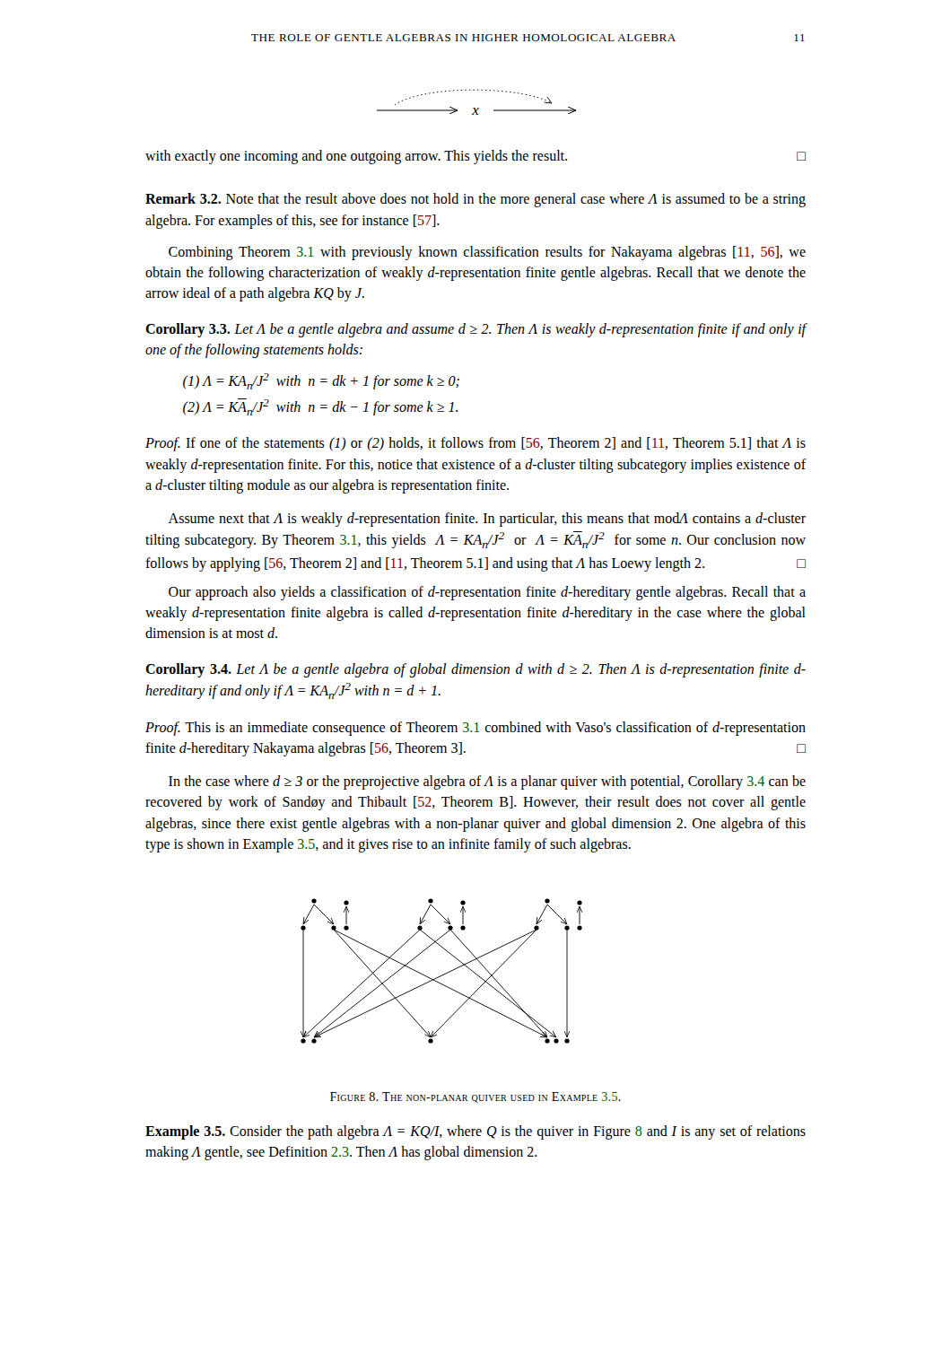THE ROLE OF GENTLE ALGEBRAS IN HIGHER HOMOLOGICAL ALGEBRA 11
x
with exactly one incoming and one outgoing arrow. This yields the result. □
Remark 3.2. Note that the result above does not hold in the more general case where Λ is assumed to be a string algebra. For examples of this, see for instance [57].
Combining Theorem 3.1 with previously known classification results for Nakayama algebras [11, 56], we obtain the following characterization of weakly d-representation finite gentle algebras. Recall that we denote the arrow ideal of a path algebra KQ by J.
Corollary 3.3. Let Λ be a gentle algebra and assume d ≥ 2. Then Λ is weakly d-representation finite if and only if one of the following statements holds:
(1) Λ = KAn/J2 with n = dk + 1 for some k ≥ 0;
(2) Λ = KAn/J2 with n = dk − 1 for some k ≥ 1.
Proof. If one of the statements (1) or (2) holds, it follows from [56, Theorem 2] and [11, Theorem 5.1] that Λ is weakly d-representation finite. For this, notice that existence of a d-cluster tilting subcategory implies existence of a d-cluster tilting module as our algebra is representation finite.
Assume next that Λ is weakly d-representation finite. In particular, this means that mod Λ contains a d-cluster tilting subcategory. By Theorem 3.1, this yields Λ = KAn/J2 or Λ = KAn/J2 for some n. Our conclusion now follows by applying [56, Theorem 2] and [11, Theorem 5.1] and using that Λ has Loewy length 2. □
Our approach also yields a classification of d-representation finite d-hereditary gentle algebras. Recall that a weakly d-representation finite algebra is called d-representation finite d-hereditary in the case where the global dimension is at most d.
Corollary 3.4. Let Λ be a gentle algebra of global dimension d with d ≥ 2. Then Λ is d-representation finite d-hereditary if and only if Λ = KAn/J2 with n = d + 1.
Proof. This is an immediate consequence of Theorem 3.1 combined with Vaso's classification of d-representation finite d-hereditary Nakayama algebras [56, Theorem 3]. □
In the case where d ≥ 3 or the preprojective algebra of Λ is a planar quiver with potential, Corollary 3.4 can be recovered by work of Sandøy and Thibault [52, Theorem B]. However, their result does not cover all gentle algebras, since there exist gentle algebras with a non-planar quiver and global dimension 2. One algebra of this type is shown in Example 3.5, and it gives rise to an infinite family of such algebras.
Figure 8. The non-planar quiver used in Example 3.5.
Example 3.5. Consider the path algebra Λ = KQ/I, where Q is the quiver in Figure 8 and I is any set of relations making Λ gentle, see Definition 2.3. Then Λ has global dimension 2.